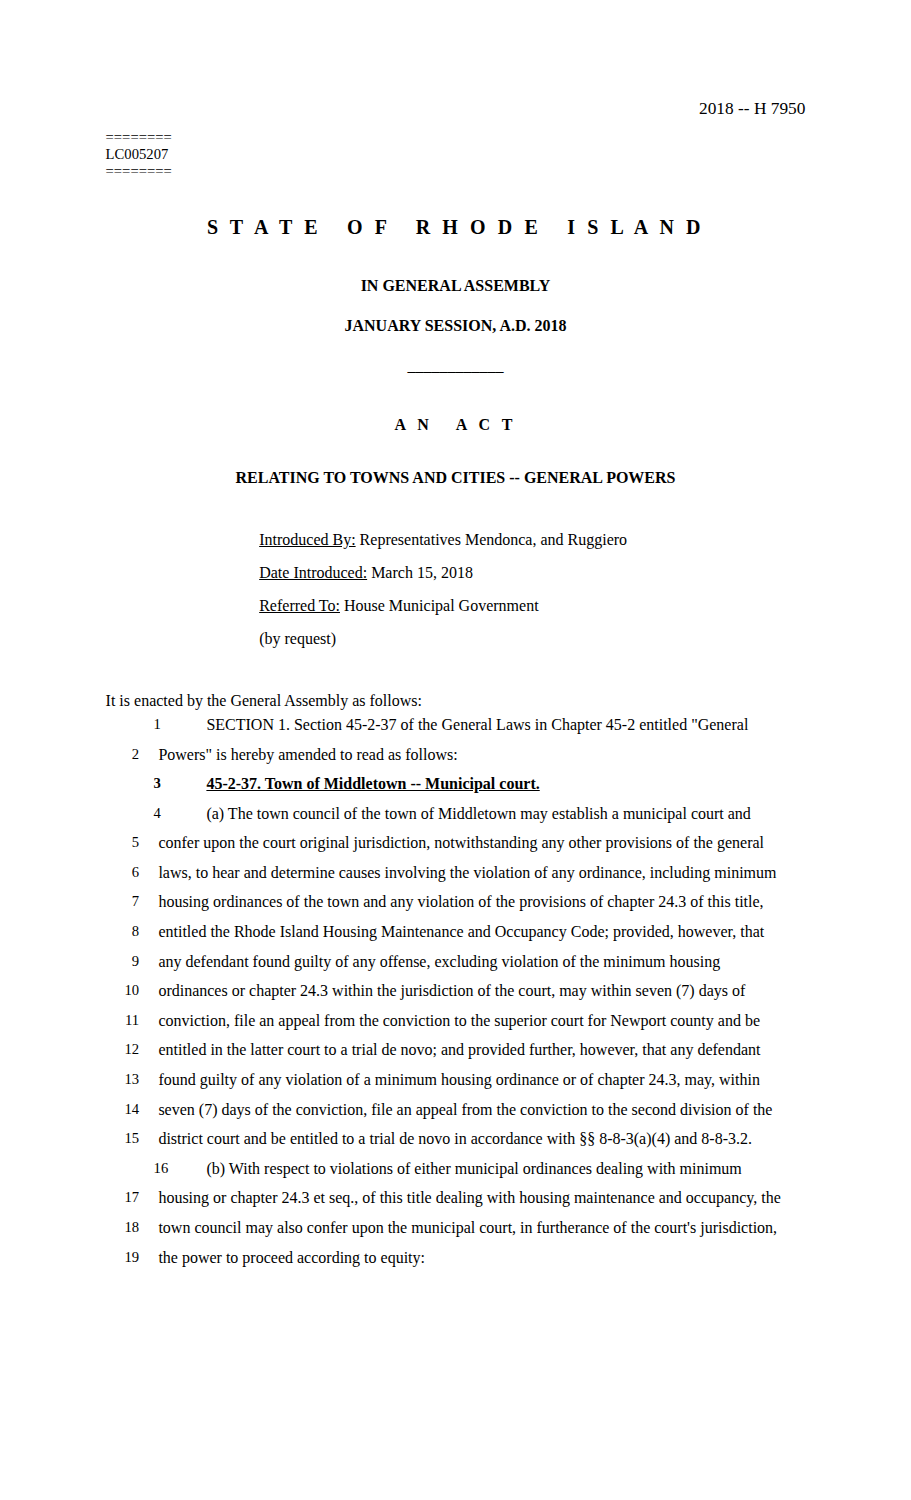2018 -- H 7950
========
LC005207
========
S T A T E O F R H O D E I S L A N D
IN GENERAL ASSEMBLY
JANUARY SESSION, A.D. 2018
____________
A N A C T
RELATING TO TOWNS AND CITIES -- GENERAL POWERS
Introduced By: Representatives Mendonca, and Ruggiero
Date Introduced: March 15, 2018
Referred To: House Municipal Government
(by request)
It is enacted by the General Assembly as follows:
SECTION 1. Section 45-2-37 of the General Laws in Chapter 45-2 entitled "General
Powers" is hereby amended to read as follows:
45-2-37. Town of Middletown -- Municipal court.
(a) The town council of the town of Middletown may establish a municipal court and
confer upon the court original jurisdiction, notwithstanding any other provisions of the general
laws, to hear and determine causes involving the violation of any ordinance, including minimum
housing ordinances of the town and any violation of the provisions of chapter 24.3 of this title,
entitled the Rhode Island Housing Maintenance and Occupancy Code; provided, however, that
any defendant found guilty of any offense, excluding violation of the minimum housing
ordinances or chapter 24.3 within the jurisdiction of the court, may within seven (7) days of
conviction, file an appeal from the conviction to the superior court for Newport county and be
entitled in the latter court to a trial de novo; and provided further, however, that any defendant
found guilty of any violation of a minimum housing ordinance or of chapter 24.3, may, within
seven (7) days of the conviction, file an appeal from the conviction to the second division of the
district court and be entitled to a trial de novo in accordance with §§ 8-8-3(a)(4) and 8-8-3.2.
(b) With respect to violations of either municipal ordinances dealing with minimum
housing or chapter 24.3 et seq., of this title dealing with housing maintenance and occupancy, the
town council may also confer upon the municipal court, in furtherance of the court's jurisdiction,
the power to proceed according to equity: